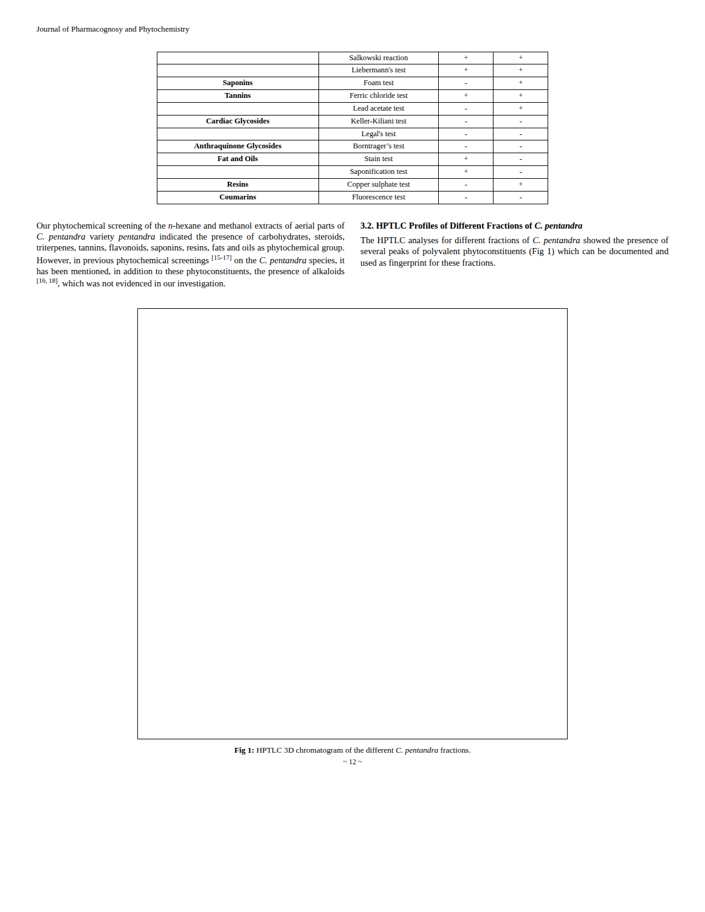Journal of Pharmacognosy and Phytochemistry
| | Salkowski reaction | + | + |
| | Liebermann's test | + | + |
| Saponins | Foam test | - | + |
| Tannins | Ferric chloride test | + | + |
| | Lead acetate test | - | + |
| Cardiac Glycosides | Keller-Kiliani test | - | - |
| | Legal's test | - | - |
| Anthraquinone Glycosides | Borntrager’s test | - | - |
| Fat and Oils | Stain test | + | - |
| | Saponification test | + | - |
| Resins | Copper sulphate test | - | + |
| Coumarins | Fluorescence test | - | - |
Our phytochemical screening of the n-hexane and methanol extracts of aerial parts of C. pentandra variety pentandra indicated the presence of carbohydrates, steroids, triterpenes, tannins, flavonoids, saponins, resins, fats and oils as phytochemical group. However, in previous phytochemical screenings [15-17] on the C. pentandra species, it has been mentioned, in addition to these phytoconstituents, the presence of alkaloids [16, 18], which was not evidenced in our investigation.
3.2. HPTLC Profiles of Different Fractions of C. pentandra
The HPTLC analyses for different fractions of C. pentandra showed the presence of several peaks of polyvalent phytoconstituents (Fig 1) which can be documented and used as fingerprint for these fractions.
Fig 1: HPTLC 3D chromatogram of the different C. pentandra fractions.
~ 12 ~